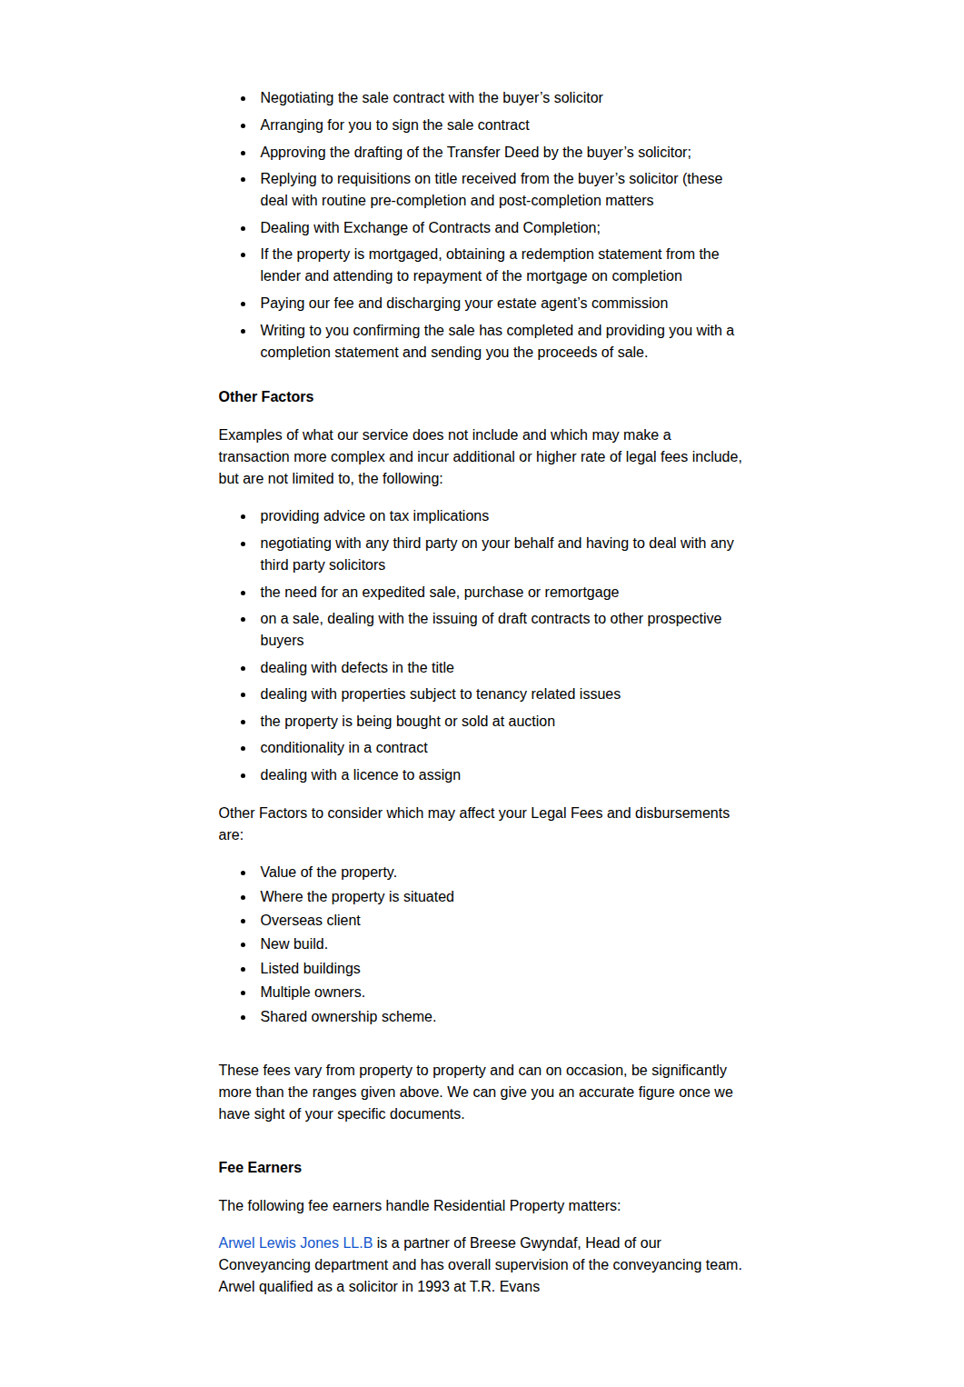Negotiating the sale contract with the buyer’s solicitor
Arranging for you to sign the sale contract
Approving the drafting of the Transfer Deed by the buyer’s solicitor;
Replying to requisitions on title received from the buyer’s solicitor (these deal with routine pre-completion and post-completion matters
Dealing with Exchange of Contracts and Completion;
If the property is mortgaged, obtaining a redemption statement from the lender and attending to repayment of the mortgage on completion
Paying our fee and discharging your estate agent’s commission
Writing to you confirming the sale has completed and providing you with a completion statement and sending you the proceeds of sale.
Other Factors
Examples of what our service does not include and which may make a transaction more complex and incur additional or higher rate of legal fees include, but are not limited to, the following:
providing advice on tax implications
negotiating with any third party on your behalf and having to deal with any third party solicitors
the need for an expedited sale, purchase or remortgage
on a sale, dealing with the issuing of draft contracts to other prospective buyers
dealing with defects in the title
dealing with properties subject to tenancy related issues
the property is being bought or sold at auction
conditionality in a contract
dealing with a licence to assign
Other Factors to consider which may affect your Legal Fees and disbursements are:
Value of the property.
Where the property is situated
Overseas client
New build.
Listed buildings
Multiple owners.
Shared ownership scheme.
These fees vary from property to property and can on occasion, be significantly more than the ranges given above. We can give you an accurate figure once we have sight of your specific documents.
Fee Earners
The following fee earners handle Residential Property matters:
Arwel Lewis Jones LL.B is a partner of Breese Gwyndaf, Head of our Conveyancing department and has overall supervision of the conveyancing team. Arwel qualified as a solicitor in 1993 at T.R. Evans